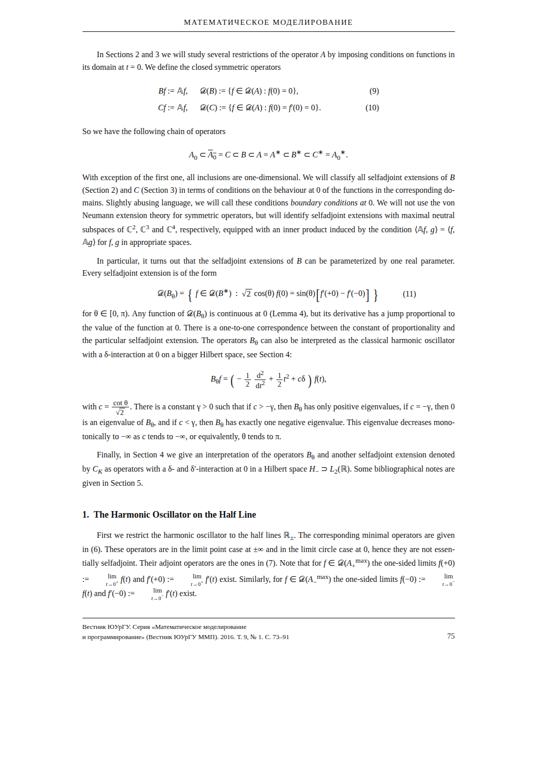МАТЕМАТИЧЕСКОЕ МОДЕЛИРОВАНИЕ
In Sections 2 and 3 we will study several restrictions of the operator A by imposing conditions on functions in its domain at t = 0. We define the closed symmetric operators
Bf := 𝔸f, 𝒟(B) := {f ∈ 𝒟(A) : f(0) = 0}, (9)
Cf := 𝔸f, 𝒟(C) := {f ∈ 𝒟(A) : f(0) = f′(0) = 0}. (10)
So we have the following chain of operators
A0 ⊂ A0 = C ⊂ B ⊂ A = A∗ ⊂ B∗ ⊂ C∗ = A0∗.
With exception of the first one, all inclusions are one-dimensional. We will classify all selfadjoint extensions of B (Section 2) and C (Section 3) in terms of conditions on the behaviour at 0 of the functions in the corresponding domains. Slightly abusing language, we will call these conditions boundary conditions at 0. We will not use the von Neumann extension theory for symmetric operators, but will identify selfadjoint extensions with maximal neutral subspaces of ℂ2, ℂ3 and ℂ4, respectively, equipped with an inner product induced by the condition ⟨𝔸f, g⟩ = ⟨f, 𝔸g⟩ for f, g in appropriate spaces.
In particular, it turns out that the selfadjoint extensions of B can be parameterized by one real parameter. Every selfadjoint extension is of the form
𝒟(Bθ) = { f ∈ 𝒟(B∗) : √2 cos(θ) f(0) = sin(θ)[f′(+0) − f′(−0)] } (11)
for θ ∈ [0, π). Any function of 𝒟(Bθ) is continuous at 0 (Lemma 4), but its derivative has a jump proportional to the value of the function at 0. There is a one-to-one correspondence between the constant of proportionality and the particular selfadjoint extension. The operators Bθ can also be interpreted as the classical harmonic oscillator with a δ-interaction at 0 on a bigger Hilbert space, see Section 4:
Bθf = ( − 12 d2 dt2 + 12 t2 + cδ ) f(t),
with c = cot θ√2. There is a constant γ > 0 such that if c > −γ, then Bθ has only positive eigenvalues, if c = −γ, then 0 is an eigenvalue of Bθ, and if c < γ, then Bθ has exactly one negative eigenvalue. This eigenvalue decreases monotonically to −∞ as c tends to −∞, or equivalently, θ tends to π.
Finally, in Section 4 we give an interpretation of the operators Bθ and another selfadjoint extension denoted by CK as operators with a δ- and δ′-interaction at 0 in a Hilbert space H− ⊃ L2(ℝ). Some bibliographical notes are given in Section 5.
1. The Harmonic Oscillator on the Half Line
First we restrict the harmonic oscillator to the half lines ℝ±. The corresponding minimal operators are given in (6). These operators are in the limit point case at ±∞ and in the limit circle case at 0, hence they are not essentially selfadjoint. Their adjoint operators are the ones in (7). Note that for f ∈ 𝒟(A+max) the one-sided limits f(+0) := lim t→0+ f(t) and f′(+0) := lim t→0+ f′(t) exist. Similarly, for f ∈ 𝒟(A−max) the one-sided limits f(−0) := lim t→0− f(t) and f′(−0) := lim t→0− f′(t) exist.
Вестник ЮУрГУ. Серия «Математическое моделирование
и программирование» (Вестник ЮУрГУ ММП). 2016. Т. 9, № 1. С. 73–91
75